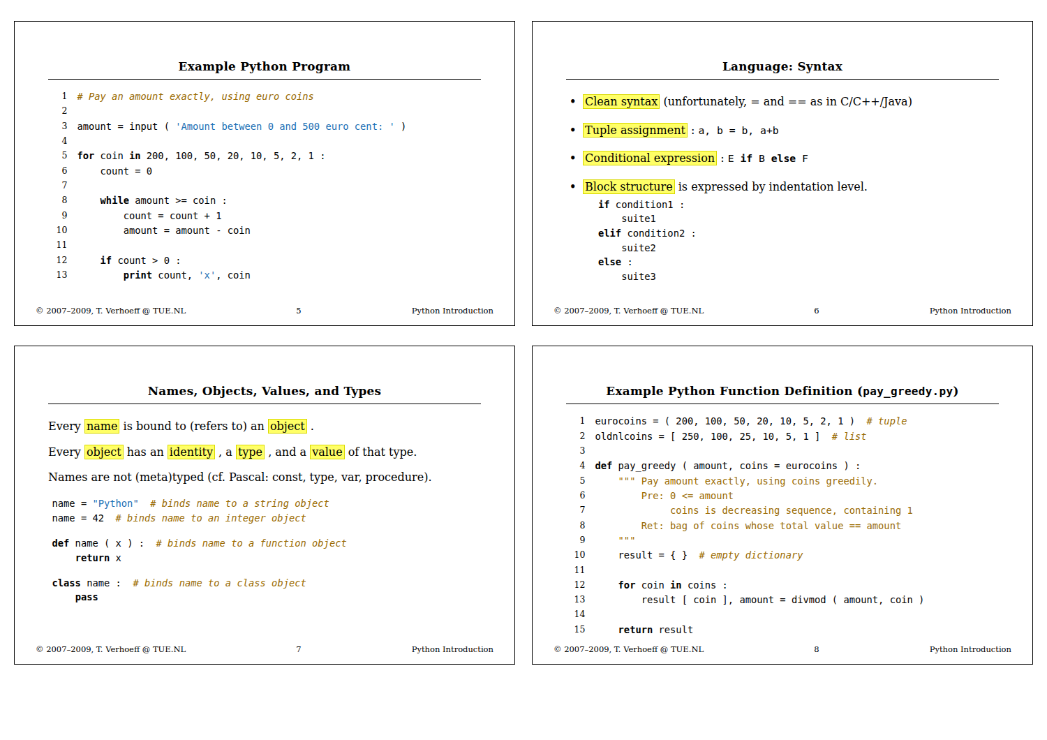Example Python Program
| 1 | # Pay an amount exactly, using euro coins |
| 2 | |
| 3 | amount = input ( 'Amount between 0 and 500 euro cent: ' ) |
| 4 | |
| 5 | for coin in 200, 100, 50, 20, 10, 5, 2, 1 : |
| 6 | count = 0 |
| 7 | |
| 8 | while amount >= coin : |
| 9 | count = count + 1 |
| 10 | amount = amount - coin |
| 11 | |
| 12 | if count > 0 : |
| 13 | print count, 'x' , coin |
© 2007–2009, T. Verhoeff @ TUE.NL 5 Python Introduction
Language: Syntax
Clean syntax (unfortunately, = and == as in C/C++/Java)
Tuple assignment : a, b = b, a+b
Conditional expression : E if B else F
Block structure is expressed by indentation level.
if condition1 : suite1 elif condition2 : suite2 else : suite3
© 2007–2009, T. Verhoeff @ TUE.NL 6 Python Introduction
Names, Objects, Values, and Types
Every name is bound to (refers to) an object .
Every object has an identity , a type , and a value of that type.
Names are not (meta)typed (cf. Pascal: const, type, var, procedure).
name = "Python" # binds name to a string object name = 42 # binds name to an integer object
def name ( x ) : # binds name to a function object return x
class name : # binds name to a class object pass
© 2007–2009, T. Verhoeff @ TUE.NL 7 Python Introduction
Example Python Function Definition (pay_greedy.py)
| 1 | eurocoins = ( 200, 100, 50, 20, 10, 5, 2, 1 ) # tuple |
| 2 | oldnlcoins = [ 250, 100, 25, 10, 5, 1 ] # list |
| 3 | |
| 4 | def pay_greedy ( amount, coins = eurocoins ) : |
| 5 | """ Pay amount exactly, using coins greedily. |
| 6 | Pre: 0 <= amount |
| 7 | coins is decreasing sequence, containing 1 |
| 8 | Ret: bag of coins whose total value == amount |
| 9 | """ |
| 10 | result = { } # empty dictionary |
| 11 | |
| 12 | for coin in coins : |
| 13 | result [ coin ], amount = divmod ( amount, coin ) |
| 14 | |
| 15 | return result |
© 2007–2009, T. Verhoeff @ TUE.NL 8 Python Introduction